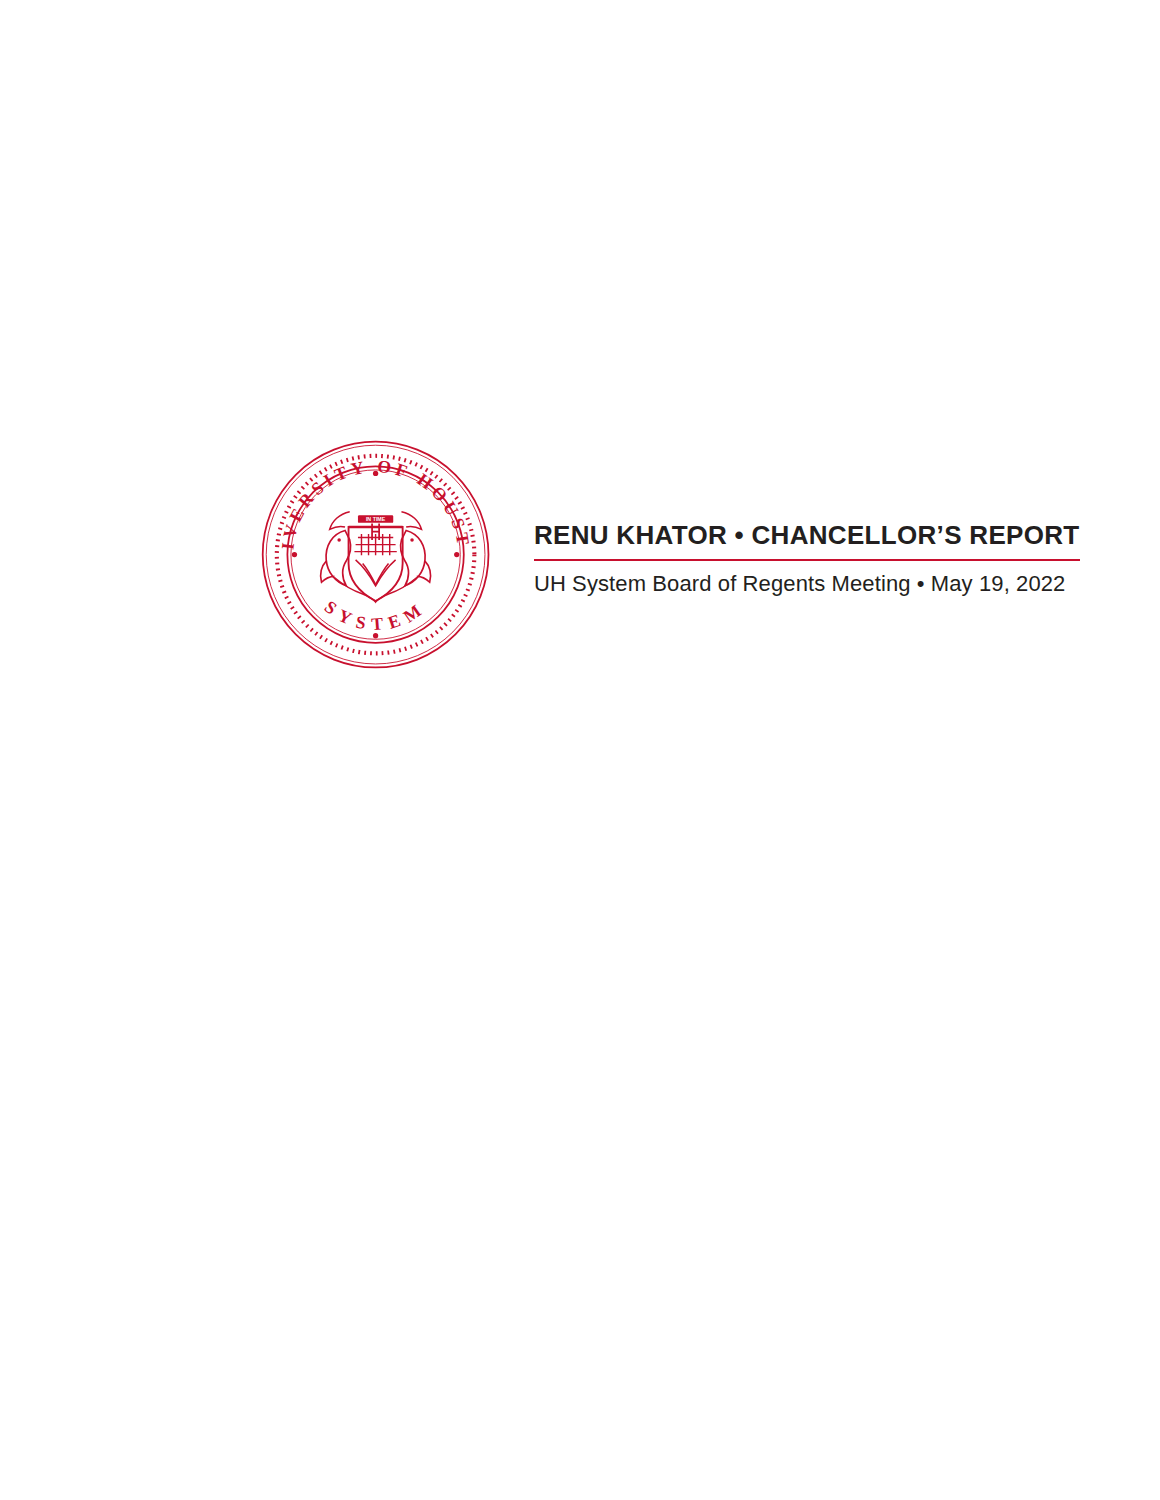UNIVERSITY OF HOUSTON SYSTEM IN TIME
Renu Khator • Chancellor’s Report
UH System Board of Regents Meeting • May 19, 2022